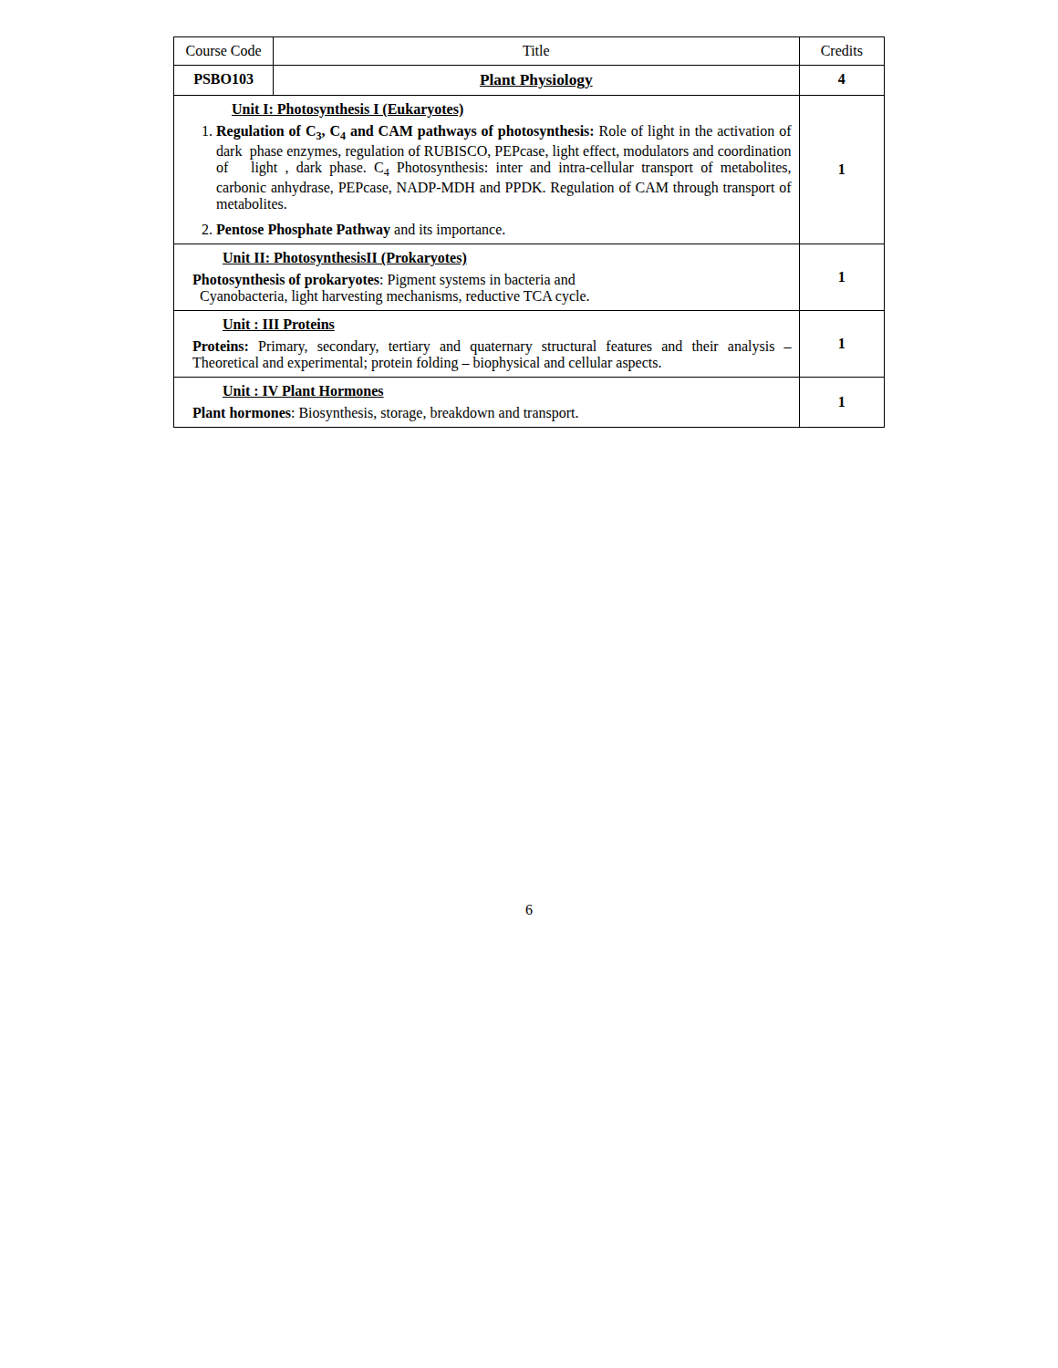| Course Code | Title | Credits |
| PSBO103 | Plant Physiology | 4 |
| Unit I: Photosynthesis I (Eukaryotes) Regulation of C 3 , C 4 and CAM pathways of photosynthesis: Role of light in the activation of dark phase enzymes, regulation of RUBISCO, PEPcase, light effect, modulators and coordination of light , dark phase. C 4 Photosynthesis: inter and intra-cellular transport of metabolites, carbonic anhydrase, PEPcase, NADP-MDH and PPDK. Regulation of CAM through transport of metabolites. Pentose Phosphate Pathway and its importance. | 1 |
| Unit II: PhotosynthesisII (Prokaryotes) Photosynthesis of prokaryotes : Pigment systems in bacteria and Cyanobacteria, light harvesting mechanisms, reductive TCA cycle. | 1 |
| Unit : III Proteins Proteins: Primary, secondary, tertiary and quaternary structural features and their analysis – Theoretical and experimental; protein folding – biophysical and cellular aspects. | 1 |
| Unit : IV Plant Hormones Plant hormones : Biosynthesis, storage, breakdown and transport. | 1 |
6